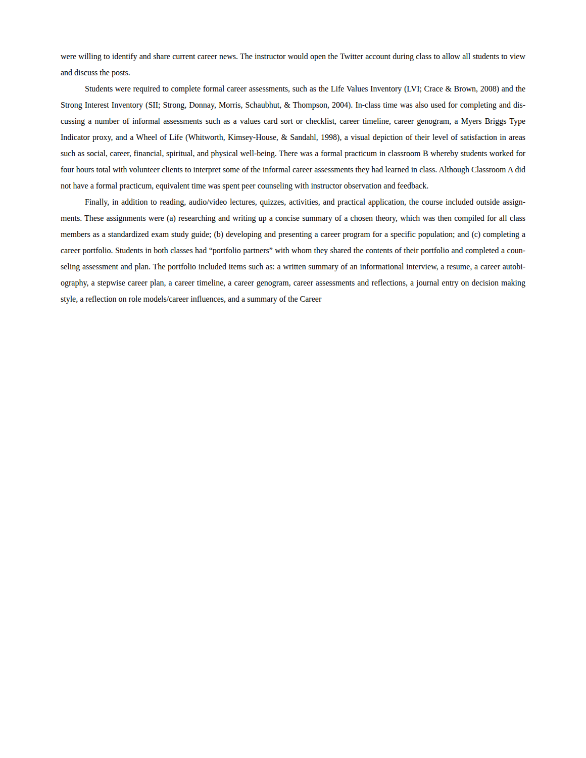were willing to identify and share current career news. The instructor would open the Twitter account during class to allow all students to view and discuss the posts.
Students were required to complete formal career assessments, such as the Life Values Inventory (LVI; Crace & Brown, 2008) and the Strong Interest Inventory (SII; Strong, Donnay, Morris, Schaubhut, & Thompson, 2004). In-class time was also used for completing and discussing a number of informal assessments such as a values card sort or checklist, career timeline, career genogram, a Myers Briggs Type Indicator proxy, and a Wheel of Life (Whitworth, Kimsey-House, & Sandahl, 1998), a visual depiction of their level of satisfaction in areas such as social, career, financial, spiritual, and physical well-being. There was a formal practicum in classroom B whereby students worked for four hours total with volunteer clients to interpret some of the informal career assessments they had learned in class. Although Classroom A did not have a formal practicum, equivalent time was spent peer counseling with instructor observation and feedback.
Finally, in addition to reading, audio/video lectures, quizzes, activities, and practical application, the course included outside assignments. These assignments were (a) researching and writing up a concise summary of a chosen theory, which was then compiled for all class members as a standardized exam study guide; (b) developing and presenting a career program for a specific population; and (c) completing a career portfolio. Students in both classes had “portfolio partners” with whom they shared the contents of their portfolio and completed a counseling assessment and plan. The portfolio included items such as: a written summary of an informational interview, a resume, a career autobiography, a stepwise career plan, a career timeline, a career genogram, career assessments and reflections, a journal entry on decision making style, a reflection on role models/career influences, and a summary of the Career